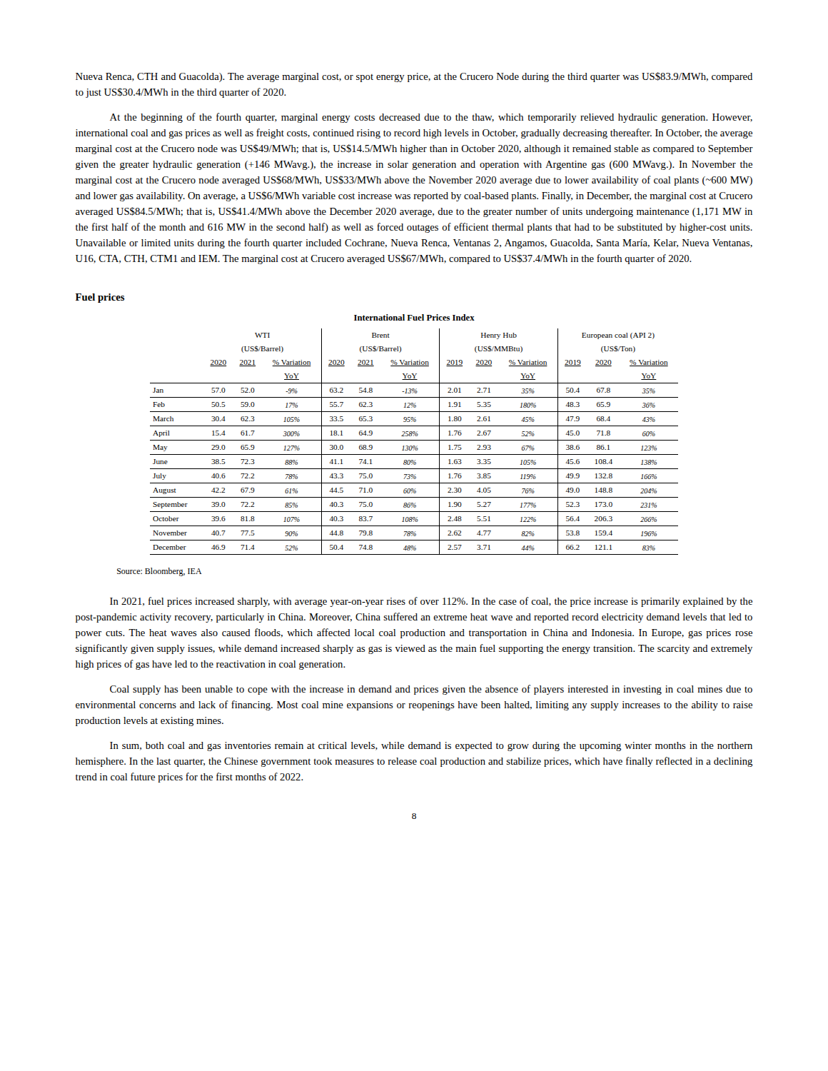Nueva Renca, CTH and Guacolda). The average marginal cost, or spot energy price, at the Crucero Node during the third quarter was US$83.9/MWh, compared to just US$30.4/MWh in the third quarter of 2020.
At the beginning of the fourth quarter, marginal energy costs decreased due to the thaw, which temporarily relieved hydraulic generation. However, international coal and gas prices as well as freight costs, continued rising to record high levels in October, gradually decreasing thereafter. In October, the average marginal cost at the Crucero node was US$49/MWh; that is, US$14.5/MWh higher than in October 2020, although it remained stable as compared to September given the greater hydraulic generation (+146 MWavg.), the increase in solar generation and operation with Argentine gas (600 MWavg.). In November the marginal cost at the Crucero node averaged US$68/MWh, US$33/MWh above the November 2020 average due to lower availability of coal plants (~600 MW) and lower gas availability. On average, a US$6/MWh variable cost increase was reported by coal-based plants. Finally, in December, the marginal cost at Crucero averaged US$84.5/MWh; that is, US$41.4/MWh above the December 2020 average, due to the greater number of units undergoing maintenance (1,171 MW in the first half of the month and 616 MW in the second half) as well as forced outages of efficient thermal plants that had to be substituted by higher-cost units. Unavailable or limited units during the fourth quarter included Cochrane, Nueva Renca, Ventanas 2, Angamos, Guacolda, Santa María, Kelar, Nueva Ventanas, U16, CTA, CTH, CTM1 and IEM. The marginal cost at Crucero averaged US$67/MWh, compared to US$37.4/MWh in the fourth quarter of 2020.
Fuel prices
International Fuel Prices Index
| | WTI | Brent | Henry Hub | European coal (API 2) |
| --- | --- | --- | --- | --- |
| | (US$/Barrel) | (US$/Barrel) | (US$/MMBtu) | (US$/Ton) |
| | 2020 | 2021 | % Variation | 2020 | 2021 | % Variation | 2019 | 2020 | % Variation | 2019 | 2020 | % Variation |
| | | | YoY | | | YoY | | | YoY | | | YoY |
| Jan | 57.0 | 52.0 | -9% | 63.2 | 54.8 | -13% | 2.01 | 2.71 | 35% | 50.4 | 67.8 | 35% |
| Feb | 50.5 | 59.0 | 17% | 55.7 | 62.3 | 12% | 1.91 | 5.35 | 180% | 48.3 | 65.9 | 36% |
| March | 30.4 | 62.3 | 105% | 33.5 | 65.3 | 95% | 1.80 | 2.61 | 45% | 47.9 | 68.4 | 43% |
| April | 15.4 | 61.7 | 300% | 18.1 | 64.9 | 258% | 1.76 | 2.67 | 52% | 45.0 | 71.8 | 60% |
| May | 29.0 | 65.9 | 127% | 30.0 | 68.9 | 130% | 1.75 | 2.93 | 67% | 38.6 | 86.1 | 123% |
| June | 38.5 | 72.3 | 88% | 41.1 | 74.1 | 80% | 1.63 | 3.35 | 105% | 45.6 | 108.4 | 138% |
| July | 40.6 | 72.2 | 78% | 43.3 | 75.0 | 73% | 1.76 | 3.85 | 119% | 49.9 | 132.8 | 166% |
| August | 42.2 | 67.9 | 61% | 44.5 | 71.0 | 60% | 2.30 | 4.05 | 76% | 49.0 | 148.8 | 204% |
| September | 39.0 | 72.2 | 85% | 40.3 | 75.0 | 86% | 1.90 | 5.27 | 177% | 52.3 | 173.0 | 231% |
| October | 39.6 | 81.8 | 107% | 40.3 | 83.7 | 108% | 2.48 | 5.51 | 122% | 56.4 | 206.3 | 266% |
| November | 40.7 | 77.5 | 90% | 44.8 | 79.8 | 78% | 2.62 | 4.77 | 82% | 53.8 | 159.4 | 196% |
| December | 46.9 | 71.4 | 52% | 50.4 | 74.8 | 48% | 2.57 | 3.71 | 44% | 66.2 | 121.1 | 83% |
Source: Bloomberg, IEA
In 2021, fuel prices increased sharply, with average year-on-year rises of over 112%. In the case of coal, the price increase is primarily explained by the post-pandemic activity recovery, particularly in China. Moreover, China suffered an extreme heat wave and reported record electricity demand levels that led to power cuts. The heat waves also caused floods, which affected local coal production and transportation in China and Indonesia. In Europe, gas prices rose significantly given supply issues, while demand increased sharply as gas is viewed as the main fuel supporting the energy transition. The scarcity and extremely high prices of gas have led to the reactivation in coal generation.
Coal supply has been unable to cope with the increase in demand and prices given the absence of players interested in investing in coal mines due to environmental concerns and lack of financing. Most coal mine expansions or reopenings have been halted, limiting any supply increases to the ability to raise production levels at existing mines.
In sum, both coal and gas inventories remain at critical levels, while demand is expected to grow during the upcoming winter months in the northern hemisphere. In the last quarter, the Chinese government took measures to release coal production and stabilize prices, which have finally reflected in a declining trend in coal future prices for the first months of 2022.
8